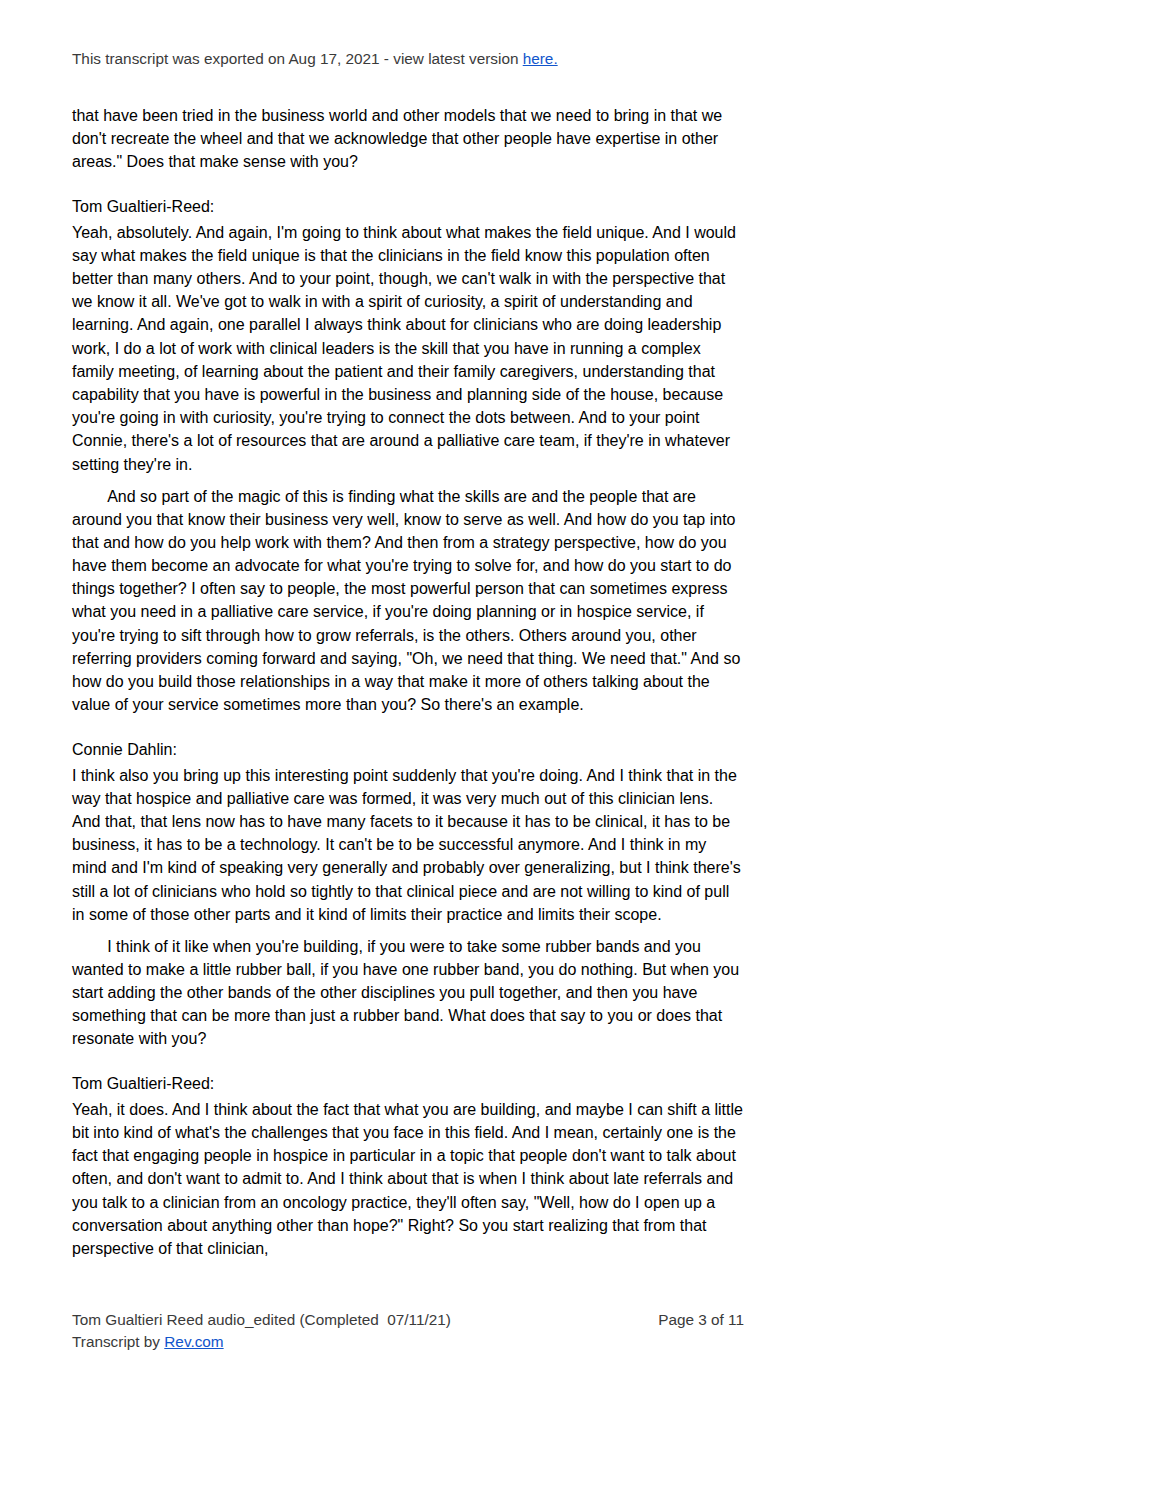This transcript was exported on Aug 17, 2021 - view latest version here.
that have been tried in the business world and other models that we need to bring in that we don't recreate the wheel and that we acknowledge that other people have expertise in other areas." Does that make sense with you?
Tom Gualtieri-Reed:
Yeah, absolutely. And again, I'm going to think about what makes the field unique. And I would say what makes the field unique is that the clinicians in the field know this population often better than many others. And to your point, though, we can't walk in with the perspective that we know it all. We've got to walk in with a spirit of curiosity, a spirit of understanding and learning. And again, one parallel I always think about for clinicians who are doing leadership work, I do a lot of work with clinical leaders is the skill that you have in running a complex family meeting, of learning about the patient and their family caregivers, understanding that capability that you have is powerful in the business and planning side of the house, because you're going in with curiosity, you're trying to connect the dots between. And to your point Connie, there's a lot of resources that are around a palliative care team, if they're in whatever setting they're in.
And so part of the magic of this is finding what the skills are and the people that are around you that know their business very well, know to serve as well. And how do you tap into that and how do you help work with them? And then from a strategy perspective, how do you have them become an advocate for what you're trying to solve for, and how do you start to do things together? I often say to people, the most powerful person that can sometimes express what you need in a palliative care service, if you're doing planning or in hospice service, if you're trying to sift through how to grow referrals, is the others. Others around you, other referring providers coming forward and saying, "Oh, we need that thing. We need that." And so how do you build those relationships in a way that make it more of others talking about the value of your service sometimes more than you? So there's an example.
Connie Dahlin:
I think also you bring up this interesting point suddenly that you're doing. And I think that in the way that hospice and palliative care was formed, it was very much out of this clinician lens. And that, that lens now has to have many facets to it because it has to be clinical, it has to be business, it has to be a technology. It can't be to be successful anymore. And I think in my mind and I'm kind of speaking very generally and probably over generalizing, but I think there's still a lot of clinicians who hold so tightly to that clinical piece and are not willing to kind of pull in some of those other parts and it kind of limits their practice and limits their scope.
I think of it like when you're building, if you were to take some rubber bands and you wanted to make a little rubber ball, if you have one rubber band, you do nothing. But when you start adding the other bands of the other disciplines you pull together, and then you have something that can be more than just a rubber band. What does that say to you or does that resonate with you?
Tom Gualtieri-Reed:
Yeah, it does. And I think about the fact that what you are building, and maybe I can shift a little bit into kind of what's the challenges that you face in this field. And I mean, certainly one is the fact that engaging people in hospice in particular in a topic that people don't want to talk about often, and don't want to admit to. And I think about that is when I think about late referrals and you talk to a clinician from an oncology practice, they'll often say, "Well, how do I open up a conversation about anything other than hope?" Right? So you start realizing that from that perspective of that clinician,
Tom Gualtieri Reed audio_edited (Completed 07/11/21)
Transcript by Rev.com
Page 3 of 11